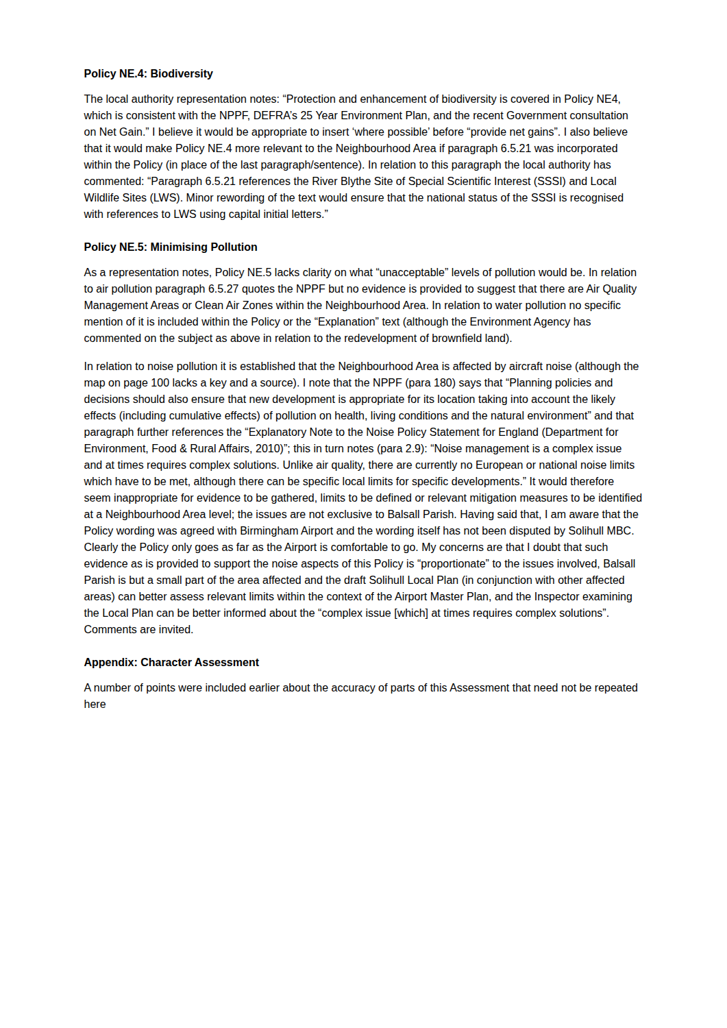Policy NE.4: Biodiversity
The local authority representation notes: “Protection and enhancement of biodiversity is covered in Policy NE4, which is consistent with the NPPF, DEFRA’s 25 Year Environment Plan, and the recent Government consultation on Net Gain.” I believe it would be appropriate to insert ‘where possible’ before “provide net gains”. I also believe that it would make Policy NE.4 more relevant to the Neighbourhood Area if paragraph 6.5.21 was incorporated within the Policy (in place of the last paragraph/sentence). In relation to this paragraph the local authority has commented: “Paragraph 6.5.21 references the River Blythe Site of Special Scientific Interest (SSSI) and Local Wildlife Sites (LWS). Minor rewording of the text would ensure that the national status of the SSSI is recognised with references to LWS using capital initial letters.”
Policy NE.5: Minimising Pollution
As a representation notes, Policy NE.5 lacks clarity on what “unacceptable” levels of pollution would be. In relation to air pollution paragraph 6.5.27 quotes the NPPF but no evidence is provided to suggest that there are Air Quality Management Areas or Clean Air Zones within the Neighbourhood Area. In relation to water pollution no specific mention of it is included within the Policy or the “Explanation” text (although the Environment Agency has commented on the subject as above in relation to the redevelopment of brownfield land).
In relation to noise pollution it is established that the Neighbourhood Area is affected by aircraft noise (although the map on page 100 lacks a key and a source). I note that the NPPF (para 180) says that “Planning policies and decisions should also ensure that new development is appropriate for its location taking into account the likely effects (including cumulative effects) of pollution on health, living conditions and the natural environment” and that paragraph further references the “Explanatory Note to the Noise Policy Statement for England (Department for Environment, Food & Rural Affairs, 2010)”; this in turn notes (para 2.9): “Noise management is a complex issue and at times requires complex solutions. Unlike air quality, there are currently no European or national noise limits which have to be met, although there can be specific local limits for specific developments.” It would therefore seem inappropriate for evidence to be gathered, limits to be defined or relevant mitigation measures to be identified at a Neighbourhood Area level; the issues are not exclusive to Balsall Parish. Having said that, I am aware that the Policy wording was agreed with Birmingham Airport and the wording itself has not been disputed by Solihull MBC. Clearly the Policy only goes as far as the Airport is comfortable to go. My concerns are that I doubt that such evidence as is provided to support the noise aspects of this Policy is “proportionate” to the issues involved, Balsall Parish is but a small part of the area affected and the draft Solihull Local Plan (in conjunction with other affected areas) can better assess relevant limits within the context of the Airport Master Plan, and the Inspector examining the Local Plan can be better informed about the “complex issue [which] at times requires complex solutions”. Comments are invited.
Appendix: Character Assessment
A number of points were included earlier about the accuracy of parts of this Assessment that need not be repeated here